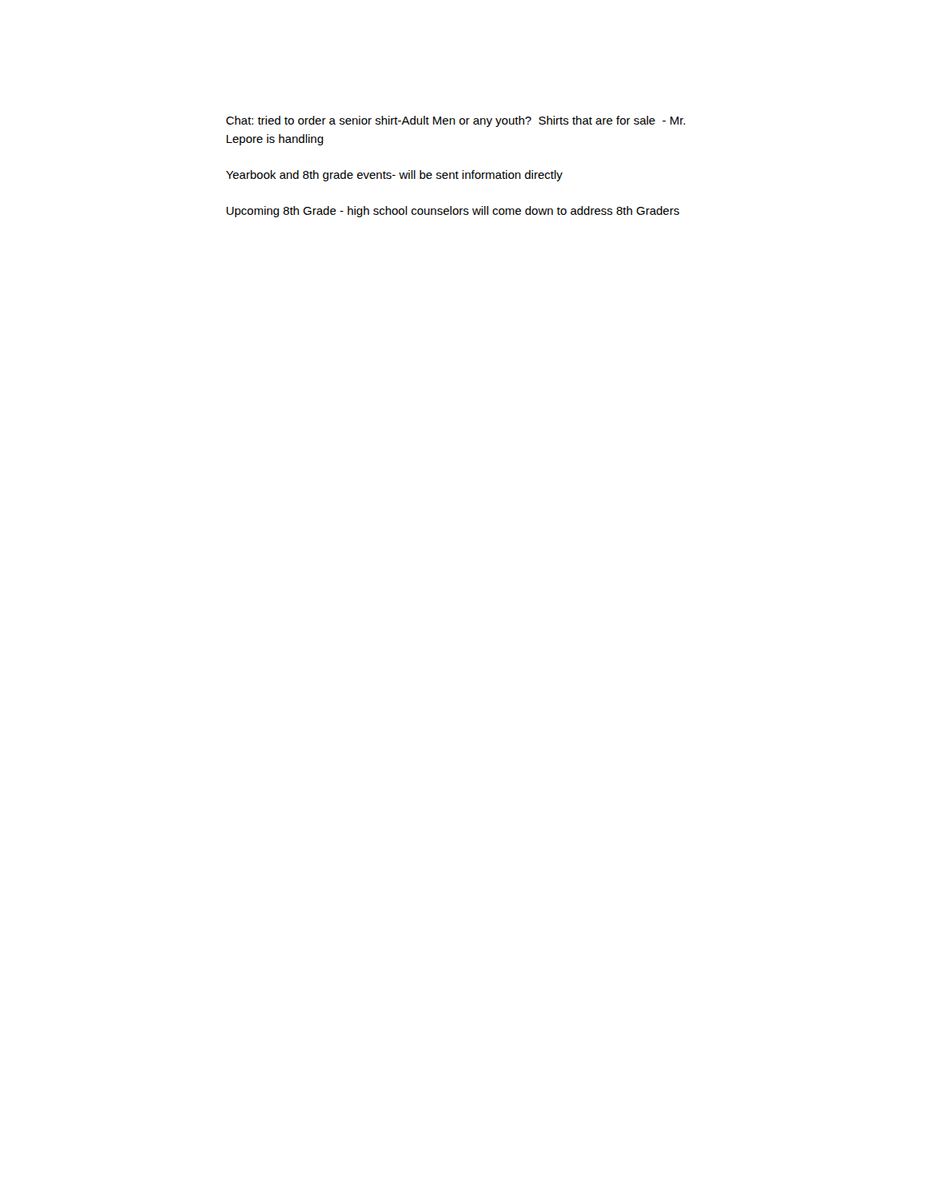Chat: tried to order a senior shirt-Adult Men or any youth? Shirts that are for sale - Mr. Lepore is handling
Yearbook and 8th grade events- will be sent information directly
Upcoming 8th Grade - high school counselors will come down to address 8th Graders